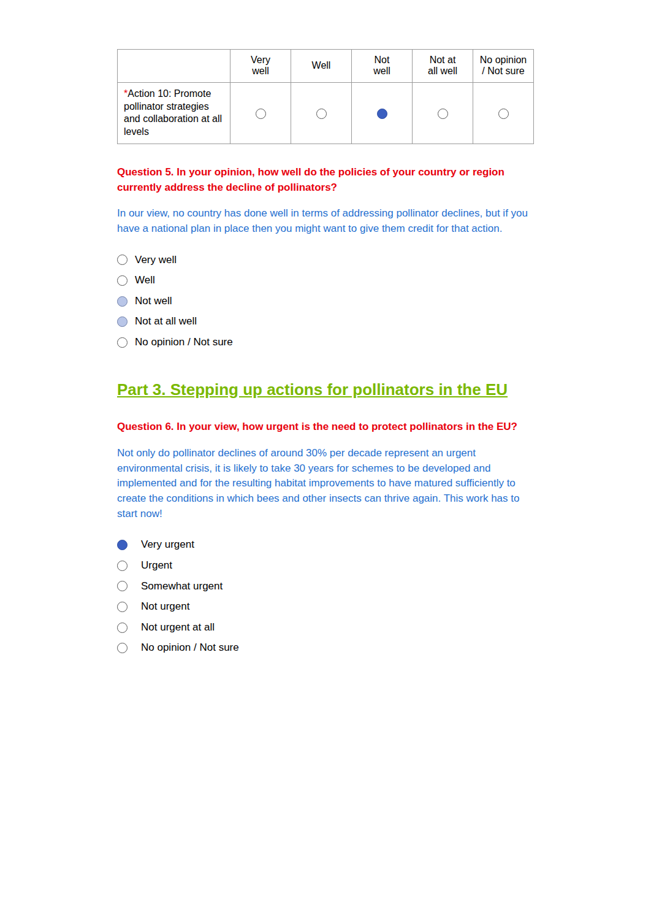| | Very well | Well | Not well | Not at all well | No opinion / Not sure |
| --- | --- | --- | --- | --- | --- |
| * Action 10: Promote pollinator strategies and collaboration at all levels | | | | | |
Question 5. In your opinion, how well do the policies of your country or region currently address the decline of pollinators?
In our view, no country has done well in terms of addressing pollinator declines, but if you have a national plan in place then you might want to give them credit for that action.
Very well
Well
Not well
Not at all well
No opinion / Not sure
Part 3. Stepping up actions for pollinators in the EU
Question 6. In your view, how urgent is the need to protect pollinators in the EU?
Not only do pollinator declines of around 30% per decade represent an urgent environmental crisis, it is likely to take 30 years for schemes to be developed and implemented and for the resulting habitat improvements to have matured sufficiently to create the conditions in which bees and other insects can thrive again. This work has to start now!
Very urgent
Urgent
Somewhat urgent
Not urgent
Not urgent at all
No opinion / Not sure